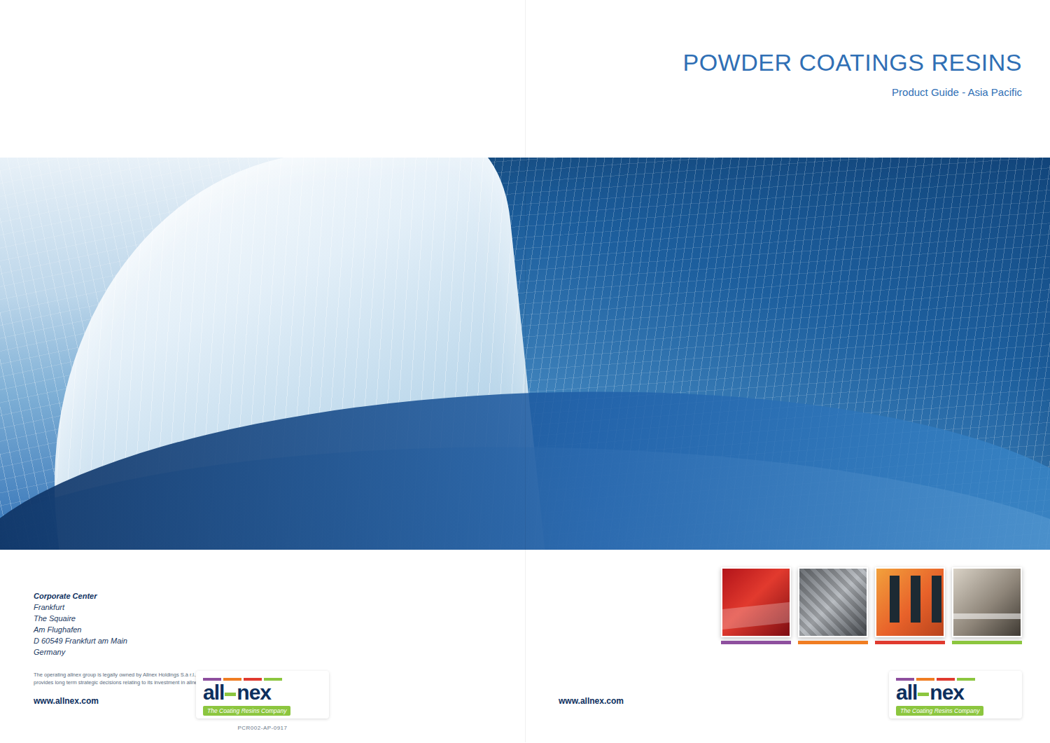Corporate Center
Frankfurt
The Squaire
Am Flughafen
D 60549 Frankfurt am Main
Germany
The operating allnex group is legally owned by Allnex Holdings S.à r.l., a company based in Luxembourg, which also provides long term strategic decisions relating to its investment in allnex.
www.allnex.com
all nex
The Coating Resins Company
PCR002-AP-0917
Powder Coatings Resins
Product Guide - Asia Pacific
www.allnex.com
all nex
The Coating Resins Company